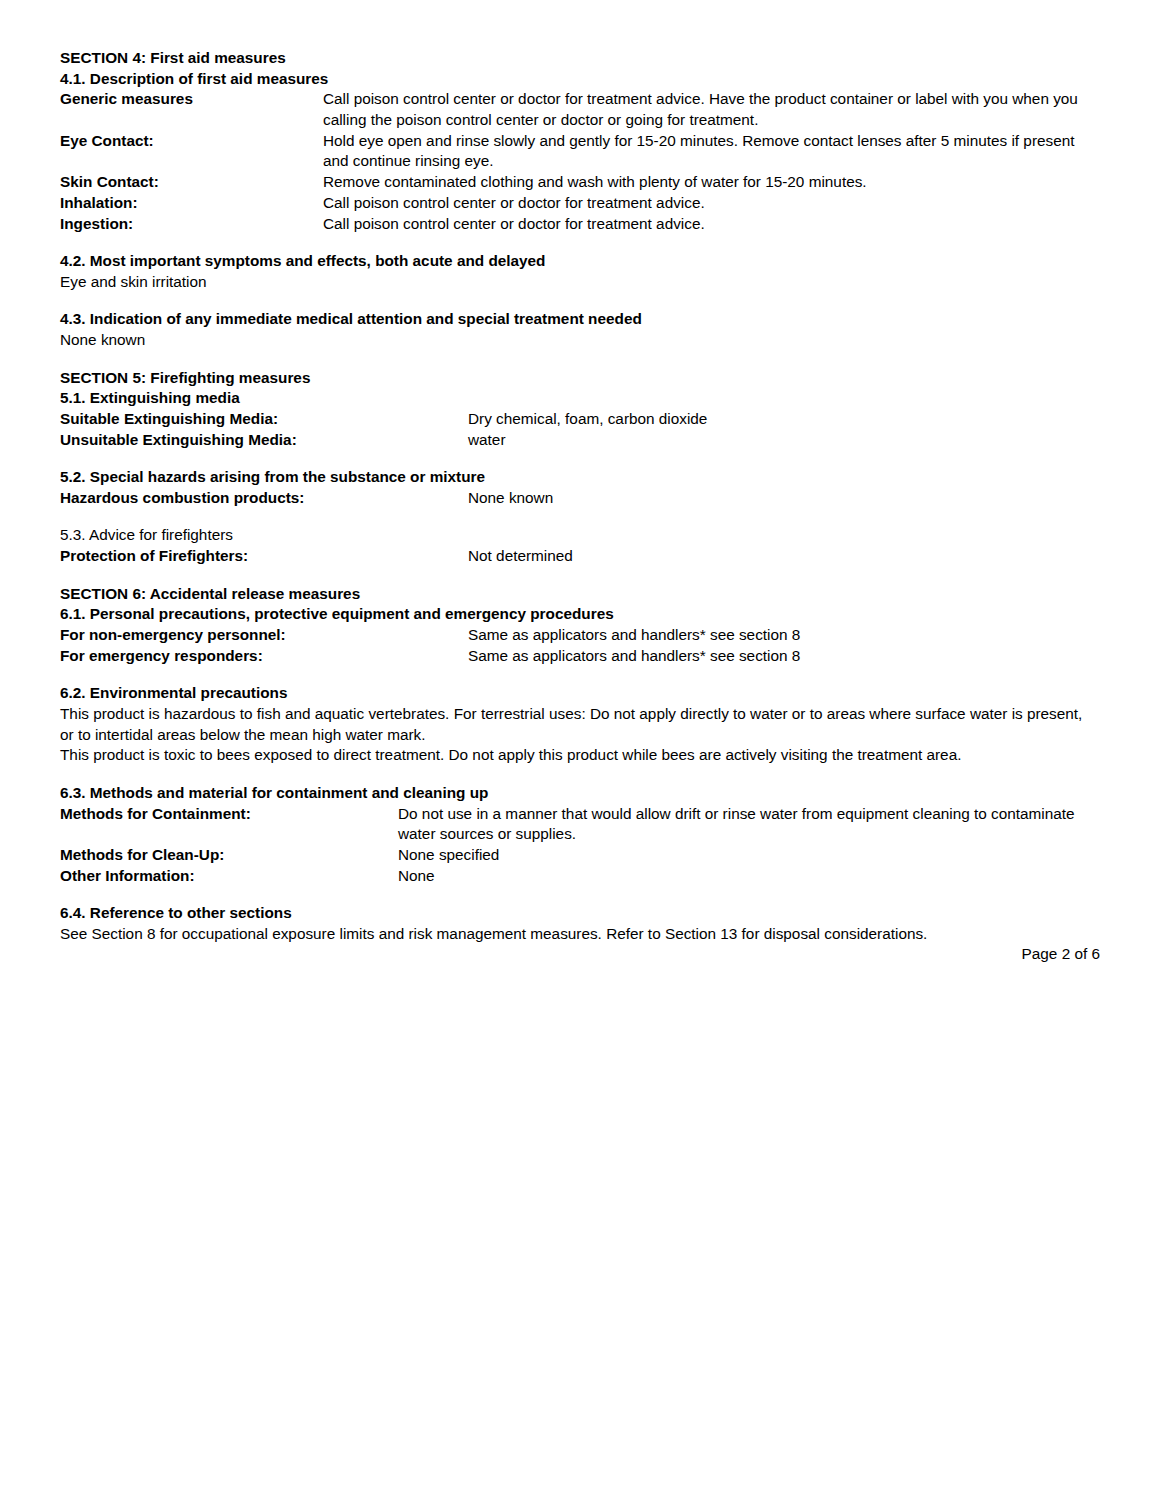SECTION 4: First aid measures
4.1. Description of first aid measures
| Generic measures | Call poison control center or doctor for treatment advice. Have the product container or label with you when you calling the poison control center or doctor or going for treatment. |
| Eye Contact: | Hold eye open and rinse slowly and gently for 15-20 minutes. Remove contact lenses after 5 minutes if present and continue rinsing eye. |
| Skin Contact: | Remove contaminated clothing and wash with plenty of water for 15-20 minutes. |
| Inhalation: | Call poison control center or doctor for treatment advice. |
| Ingestion: | Call poison control center or doctor for treatment advice. |
4.2. Most important symptoms and effects, both acute and delayed
Eye and skin irritation
4.3. Indication of any immediate medical attention and special treatment needed
None known
SECTION 5: Firefighting measures
5.1. Extinguishing media
| Suitable Extinguishing Media: | Dry chemical, foam, carbon dioxide |
| Unsuitable Extinguishing Media: | water |
5.2. Special hazards arising from the substance or mixture
| Hazardous combustion products: | None known |
5.3. Advice for firefighters
| Protection of Firefighters: | Not determined |
SECTION 6: Accidental release measures
6.1. Personal precautions, protective equipment and emergency procedures
| For non-emergency personnel: | Same as applicators and handlers* see section 8 |
| For emergency responders: | Same as applicators and handlers* see section 8 |
6.2. Environmental precautions
This product is hazardous to fish and aquatic vertebrates. For terrestrial uses: Do not apply directly to water or to areas where surface water is present, or to intertidal areas below the mean high water mark.
This product is toxic to bees exposed to direct treatment. Do not apply this product while bees are actively visiting the treatment area.
6.3. Methods and material for containment and cleaning up
| Methods for Containment: | Do not use in a manner that would allow drift or rinse water from equipment cleaning to contaminate water sources or supplies. |
| Methods for Clean-Up: | None specified |
| Other Information: | None |
6.4. Reference to other sections
See Section 8 for occupational exposure limits and risk management measures. Refer to Section 13 for disposal considerations.
Page 2 of 6